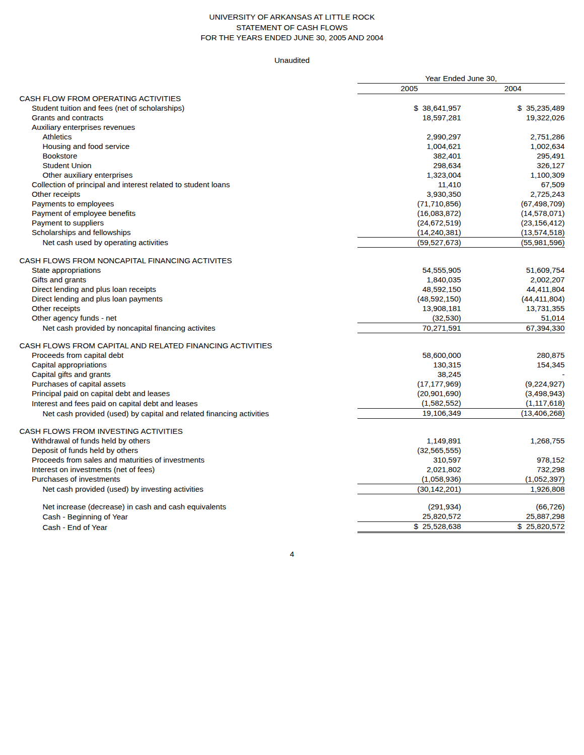UNIVERSITY OF ARKANSAS AT LITTLE ROCK
STATEMENT OF CASH FLOWS
FOR THE YEARS ENDED JUNE 30, 2005 AND 2004
Unaudited
| | Year Ended June 30, |
| | 2005 | 2004 |
| CASH FLOW FROM OPERATING ACTIVITIES | | |
| Student tuition and fees (net of scholarships) | $ 38,641,957 | $ 35,235,489 |
| Grants and contracts | 18,597,281 | 19,322,026 |
| Auxiliary enterprises revenues | | |
| Athletics | 2,990,297 | 2,751,286 |
| Housing and food service | 1,004,621 | 1,002,634 |
| Bookstore | 382,401 | 295,491 |
| Student Union | 298,634 | 326,127 |
| Other auxiliary enterprises | 1,323,004 | 1,100,309 |
| Collection of principal and interest related to student loans | 11,410 | 67,509 |
| Other receipts | 3,930,350 | 2,725,243 |
| Payments to employees | (71,710,856) | (67,498,709) |
| Payment of employee benefits | (16,083,872) | (14,578,071) |
| Payment to suppliers | (24,672,519) | (23,156,412) |
| Scholarships and fellowships | (14,240,381) | (13,574,518) |
| Net cash used by operating activities | (59,527,673) | (55,981,596) |
| CASH FLOWS FROM NONCAPITAL FINANCING ACTIVITES | | |
| State appropriations | 54,555,905 | 51,609,754 |
| Gifts and grants | 1,840,035 | 2,002,207 |
| Direct lending and plus loan receipts | 48,592,150 | 44,411,804 |
| Direct lending and plus loan payments | (48,592,150) | (44,411,804) |
| Other receipts | 13,908,181 | 13,731,355 |
| Other agency funds - net | (32,530) | 51,014 |
| Net cash provided by noncapital financing activites | 70,271,591 | 67,394,330 |
| CASH FLOWS FROM CAPITAL AND RELATED FINANCING ACTIVITIES | | |
| Proceeds from capital debt | 58,600,000 | 280,875 |
| Capital appropriations | 130,315 | 154,345 |
| Capital gifts and grants | 38,245 | - |
| Purchases of capital assets | (17,177,969) | (9,224,927) |
| Principal paid on capital debt and leases | (20,901,690) | (3,498,943) |
| Interest and fees paid on capital debt and leases | (1,582,552) | (1,117,618) |
| Net cash provided (used) by capital and related financing activities | 19,106,349 | (13,406,268) |
| CASH FLOWS FROM INVESTING ACTIVITIES | | |
| Withdrawal of funds held by others | 1,149,891 | 1,268,755 |
| Deposit of funds held by others | (32,565,555) | |
| Proceeds from sales and maturities of investments | 310,597 | 978,152 |
| Interest on investments (net of fees) | 2,021,802 | 732,298 |
| Purchases of investments | (1,058,936) | (1,052,397) |
| Net cash provided (used) by investing activities | (30,142,201) | 1,926,808 |
| Net increase (decrease) in cash and cash equivalents | (291,934) | (66,726) |
| Cash - Beginning of Year | 25,820,572 | 25,887,298 |
| Cash - End of Year | $ 25,528,638 | $ 25,820,572 |
4